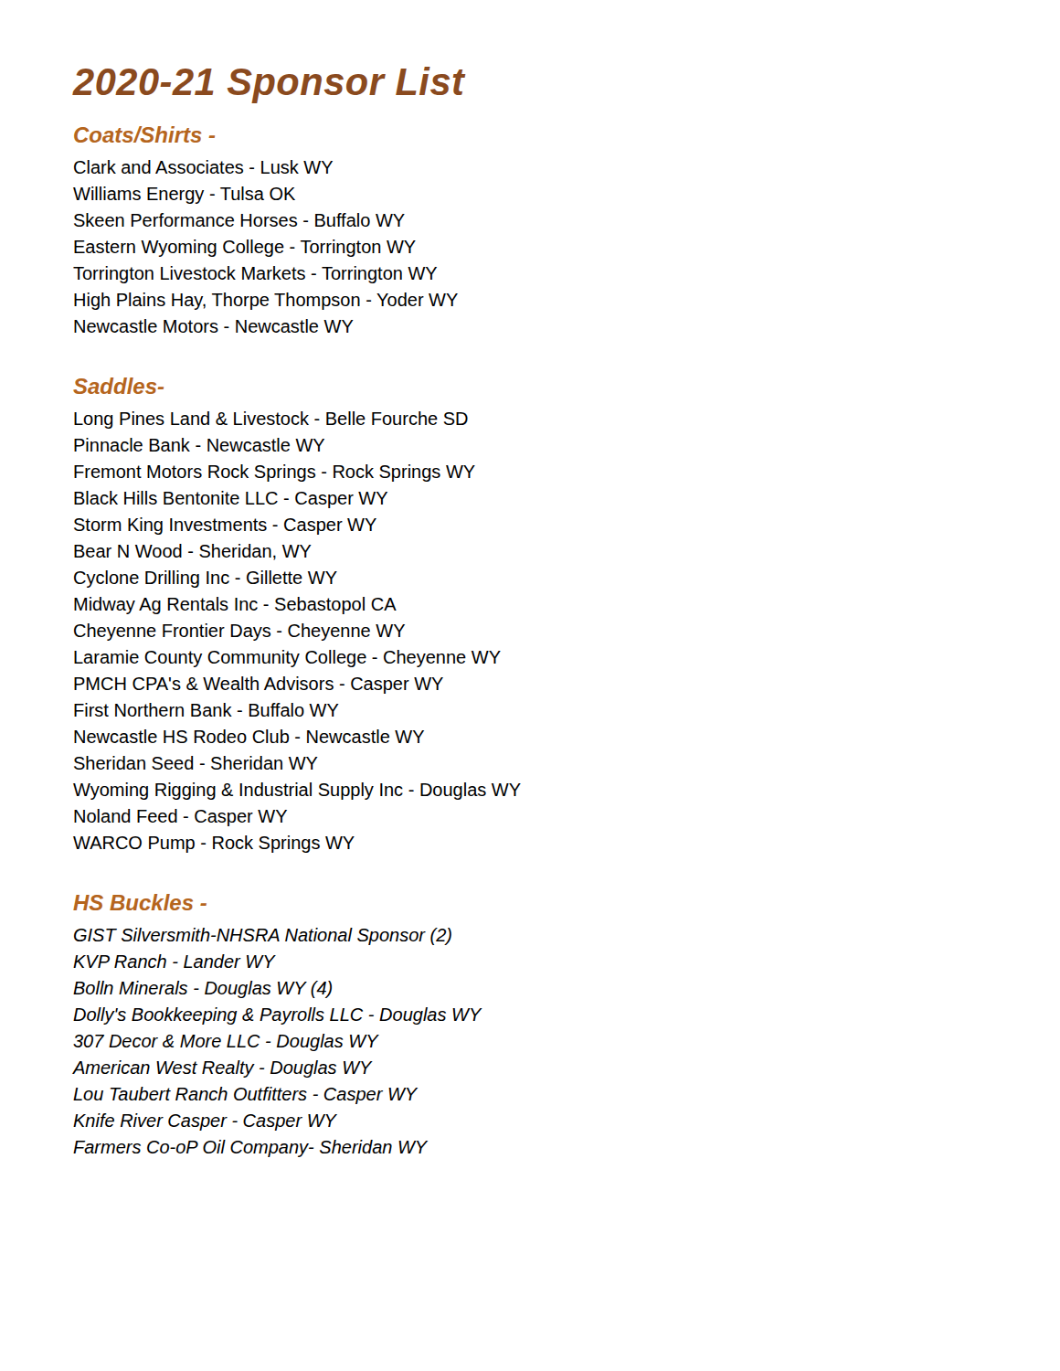2020-21 Sponsor List
Coats/Shirts -
Clark and Associates - Lusk WY
Williams Energy - Tulsa OK
Skeen Performance Horses - Buffalo WY
Eastern Wyoming College - Torrington WY
Torrington Livestock Markets - Torrington WY
High Plains Hay, Thorpe Thompson - Yoder WY
Newcastle Motors - Newcastle WY
Saddles-
Long Pines Land & Livestock - Belle Fourche SD
Pinnacle Bank - Newcastle WY
Fremont Motors Rock Springs - Rock Springs WY
Black Hills Bentonite LLC - Casper WY
Storm King Investments - Casper WY
Bear N Wood - Sheridan, WY
Cyclone Drilling Inc - Gillette WY
Midway Ag Rentals Inc - Sebastopol CA
Cheyenne Frontier Days - Cheyenne WY
Laramie County Community College - Cheyenne WY
PMCH CPA's & Wealth Advisors - Casper WY
First Northern Bank - Buffalo WY
Newcastle HS Rodeo Club - Newcastle WY
Sheridan Seed - Sheridan WY
Wyoming Rigging & Industrial Supply Inc - Douglas WY
Noland Feed - Casper WY
WARCO Pump - Rock Springs WY
HS Buckles -
GIST Silversmith-NHSRA National Sponsor (2)
KVP Ranch - Lander WY
Bolln Minerals - Douglas WY (4)
Dolly's Bookkeeping & Payrolls LLC - Douglas WY
307 Decor & More LLC - Douglas WY
American West Realty - Douglas WY
Lou Taubert Ranch Outfitters - Casper WY
Knife River Casper - Casper WY
Farmers Co-oP Oil Company- Sheridan WY